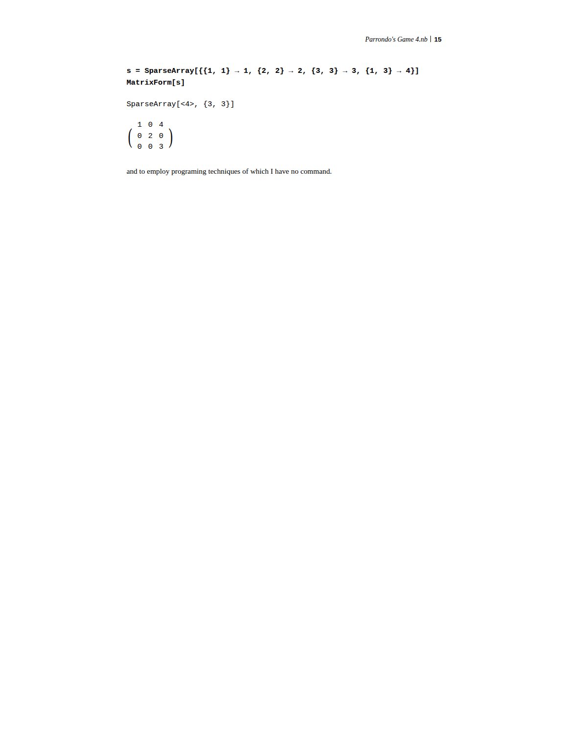Parrondo's Game 4.nb 15
s = SparseArray[{{1, 1} → 1, {2, 2} → 2, {3, 3} → 3, {1, 3} → 4}] MatrixForm[s]
SparseArray[<4>, {3, 3}]
(
| 1 | 0 | 4 |
| 0 | 2 | 0 |
| 0 | 0 | 3 |
)
and to employ programing techniques of which I have no command.